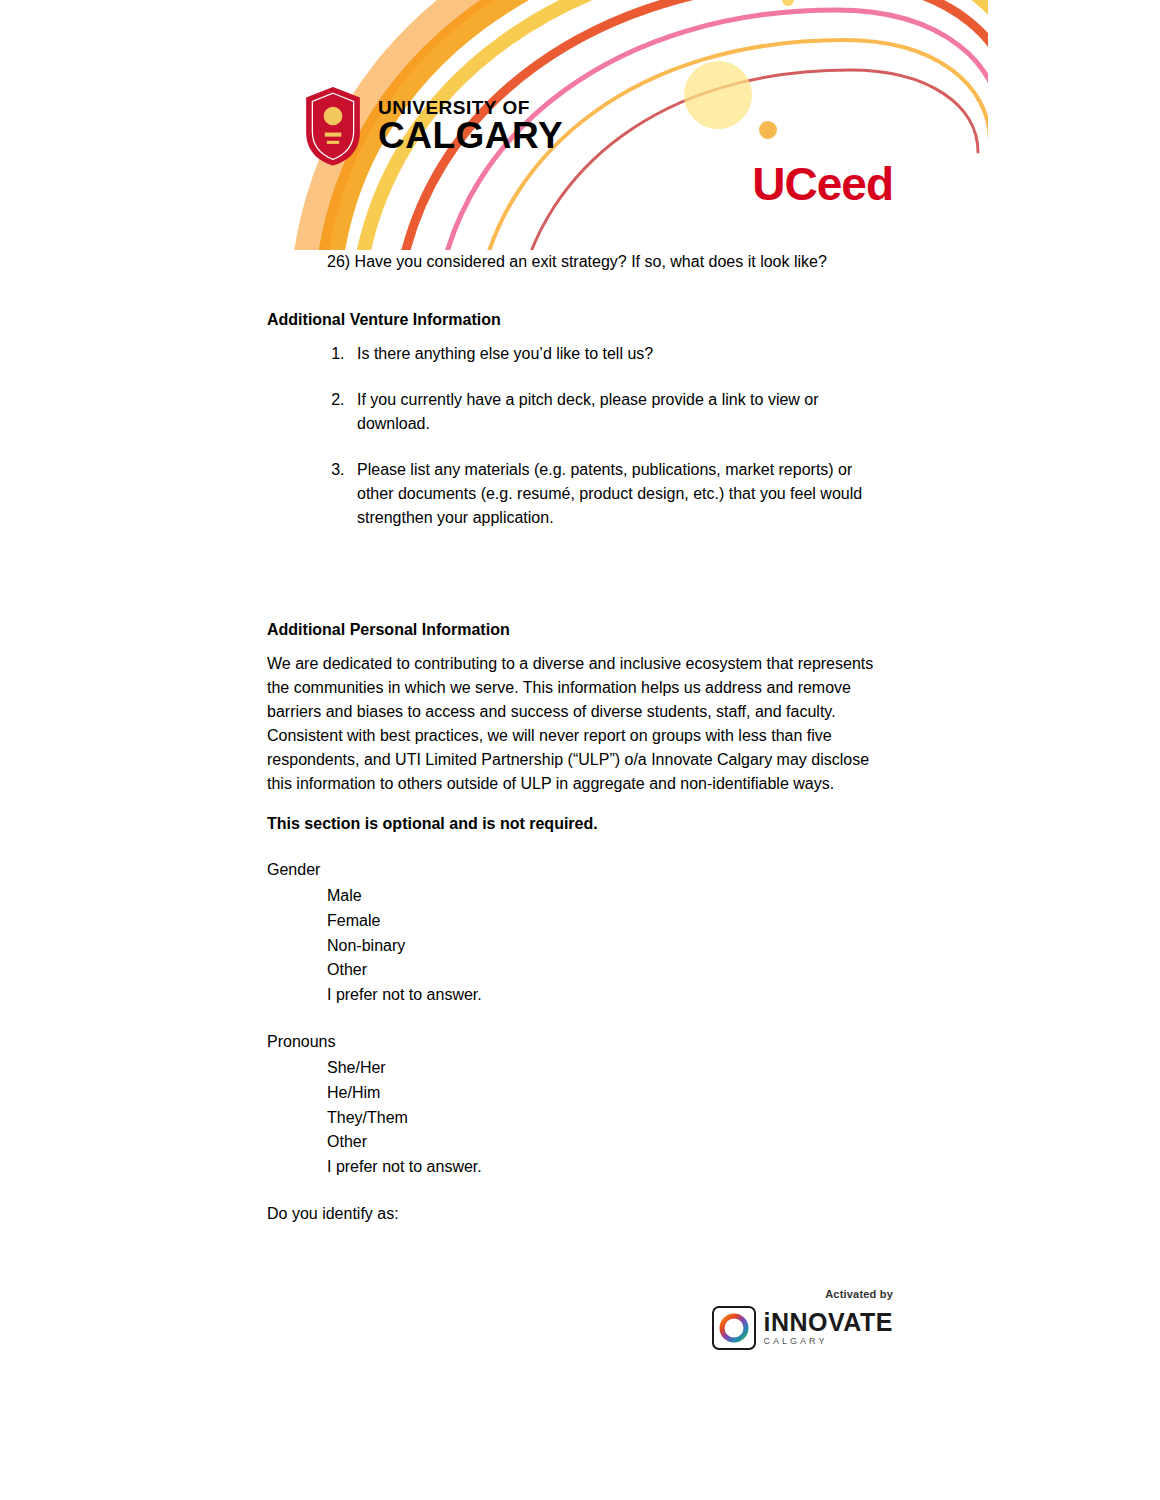UNIVERSITY OF
CALGARY
UCeed
26) Have you considered an exit strategy? If so, what does it look like?
Additional Venture Information
Is there anything else you’d like to tell us?
If you currently have a pitch deck, please provide a link to view or download.
Please list any materials (e.g. patents, publications, market reports) or other documents (e.g. resumé, product design, etc.) that you feel would strengthen your application.
Additional Personal Information
We are dedicated to contributing to a diverse and inclusive ecosystem that represents the communities in which we serve. This information helps us address and remove barriers and biases to access and success of diverse students, staff, and faculty. Consistent with best practices, we will never report on groups with less than five respondents, and UTI Limited Partnership (“ULP”) o/a Innovate Calgary may disclose this information to others outside of ULP in aggregate and non-identifiable ways.
This section is optional and is not required.
Gender
Male
Female
Non-binary
Other
I prefer not to answer.
Pronouns
She/Her
He/Him
They/Them
Other
I prefer not to answer.
Do you identify as:
Activated by
iNNOVATE
CALGARY